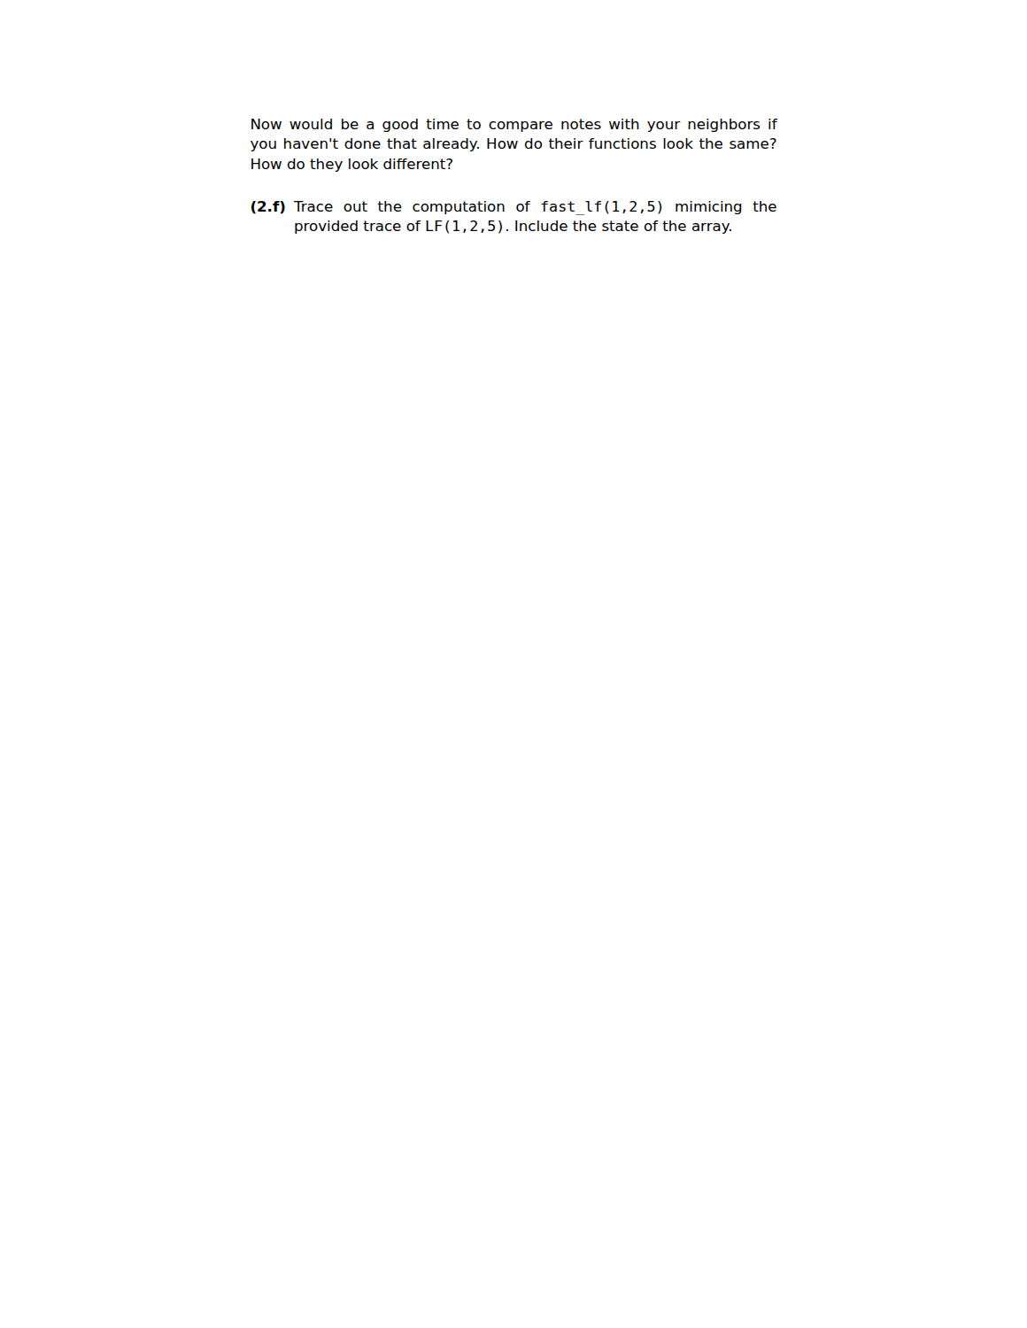Now would be a good time to compare notes with your neighbors if you haven't done that already. How do their functions look the same? How do they look different?
(2.f) Trace out the computation of fast_lf(1,2,5) mimicing the provided trace of LF(1,2,5). Include the state of the array.